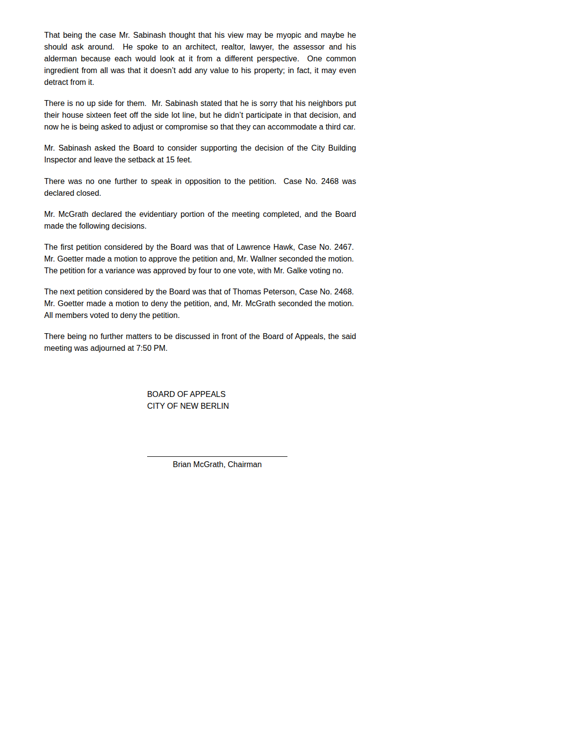That being the case Mr. Sabinash thought that his view may be myopic and maybe he should ask around. He spoke to an architect, realtor, lawyer, the assessor and his alderman because each would look at it from a different perspective. One common ingredient from all was that it doesn’t add any value to his property; in fact, it may even detract from it.
There is no up side for them. Mr. Sabinash stated that he is sorry that his neighbors put their house sixteen feet off the side lot line, but he didn’t participate in that decision, and now he is being asked to adjust or compromise so that they can accommodate a third car.
Mr. Sabinash asked the Board to consider supporting the decision of the City Building Inspector and leave the setback at 15 feet.
There was no one further to speak in opposition to the petition. Case No. 2468 was declared closed.
Mr. McGrath declared the evidentiary portion of the meeting completed, and the Board made the following decisions.
The first petition considered by the Board was that of Lawrence Hawk, Case No. 2467. Mr. Goetter made a motion to approve the petition and, Mr. Wallner seconded the motion. The petition for a variance was approved by four to one vote, with Mr. Galke voting no.
The next petition considered by the Board was that of Thomas Peterson, Case No. 2468. Mr. Goetter made a motion to deny the petition, and, Mr. McGrath seconded the motion. All members voted to deny the petition.
There being no further matters to be discussed in front of the Board of Appeals, the said meeting was adjourned at 7:50 PM.
BOARD OF APPEALS
CITY OF NEW BERLIN
Brian McGrath, Chairman